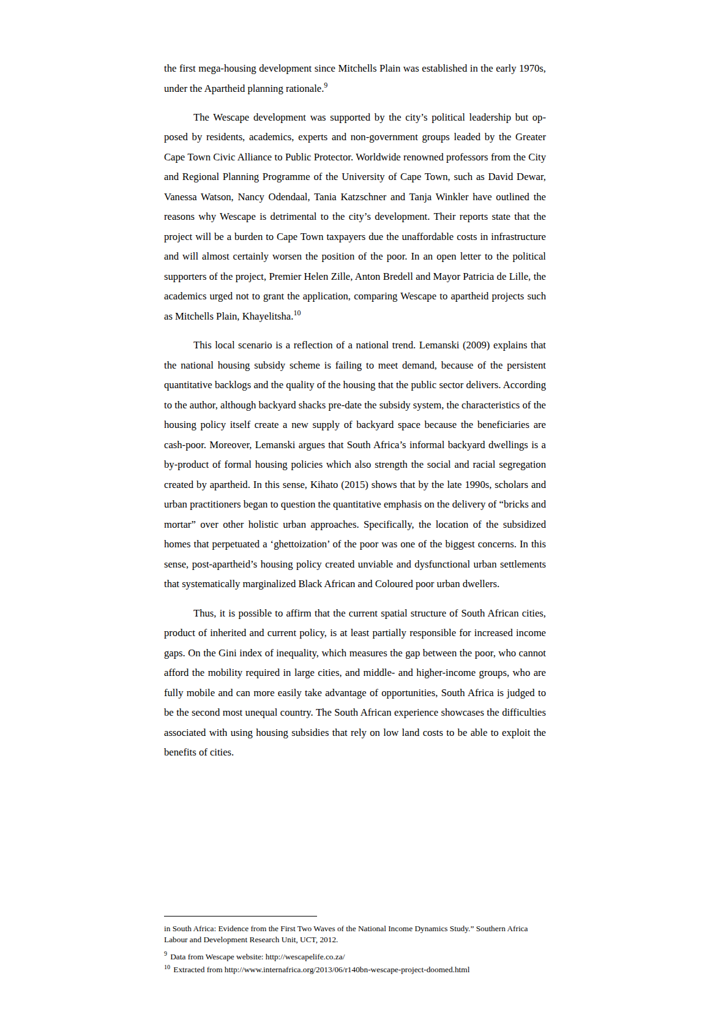the first mega-housing development since Mitchells Plain was established in the early 1970s, under the Apartheid planning rationale.9
The Wescape development was supported by the city’s political leadership but opposed by residents, academics, experts and non-government groups leaded by the Greater Cape Town Civic Alliance to Public Protector. Worldwide renowned professors from the City and Regional Planning Programme of the University of Cape Town, such as David Dewar, Vanessa Watson, Nancy Odendaal, Tania Katzschner and Tanja Winkler have outlined the reasons why Wescape is detrimental to the city’s development. Their reports state that the project will be a burden to Cape Town taxpayers due the unaffordable costs in infrastructure and will almost certainly worsen the position of the poor. In an open letter to the political supporters of the project, Premier Helen Zille, Anton Bredell and Mayor Patricia de Lille, the academics urged not to grant the application, comparing Wescape to apartheid projects such as Mitchells Plain, Khayelitsha.10
This local scenario is a reflection of a national trend. Lemanski (2009) explains that the national housing subsidy scheme is failing to meet demand, because of the persistent quantitative backlogs and the quality of the housing that the public sector delivers. According to the author, although backyard shacks pre-date the subsidy system, the characteristics of the housing policy itself create a new supply of backyard space because the beneficiaries are cash-poor. Moreover, Lemanski argues that South Africa’s informal backyard dwellings is a by-product of formal housing policies which also strength the social and racial segregation created by apartheid. In this sense, Kihato (2015) shows that by the late 1990s, scholars and urban practitioners began to question the quantitative emphasis on the delivery of “bricks and mortar” over other holistic urban approaches. Specifically, the location of the subsidized homes that perpetuated a ‘ghettoization’ of the poor was one of the biggest concerns. In this sense, post-apartheid’s housing policy created unviable and dysfunctional urban settlements that systematically marginalized Black African and Coloured poor urban dwellers.
Thus, it is possible to affirm that the current spatial structure of South African cities, product of inherited and current policy, is at least partially responsible for increased income gaps. On the Gini index of inequality, which measures the gap between the poor, who cannot afford the mobility required in large cities, and middle- and higher-income groups, who are fully mobile and can more easily take advantage of opportunities, South Africa is judged to be the second most unequal country. The South African experience showcases the difficulties associated with using housing subsidies that rely on low land costs to be able to exploit the benefits of cities.
in South Africa: Evidence from the First Two Waves of the National Income Dynamics Study.” Southern Africa Labour and Development Research Unit, UCT, 2012.
9 Data from Wescape website: http://wescapelife.co.za/
10 Extracted from http://www.internafrica.org/2013/06/r140bn-wescape-project-doomed.html